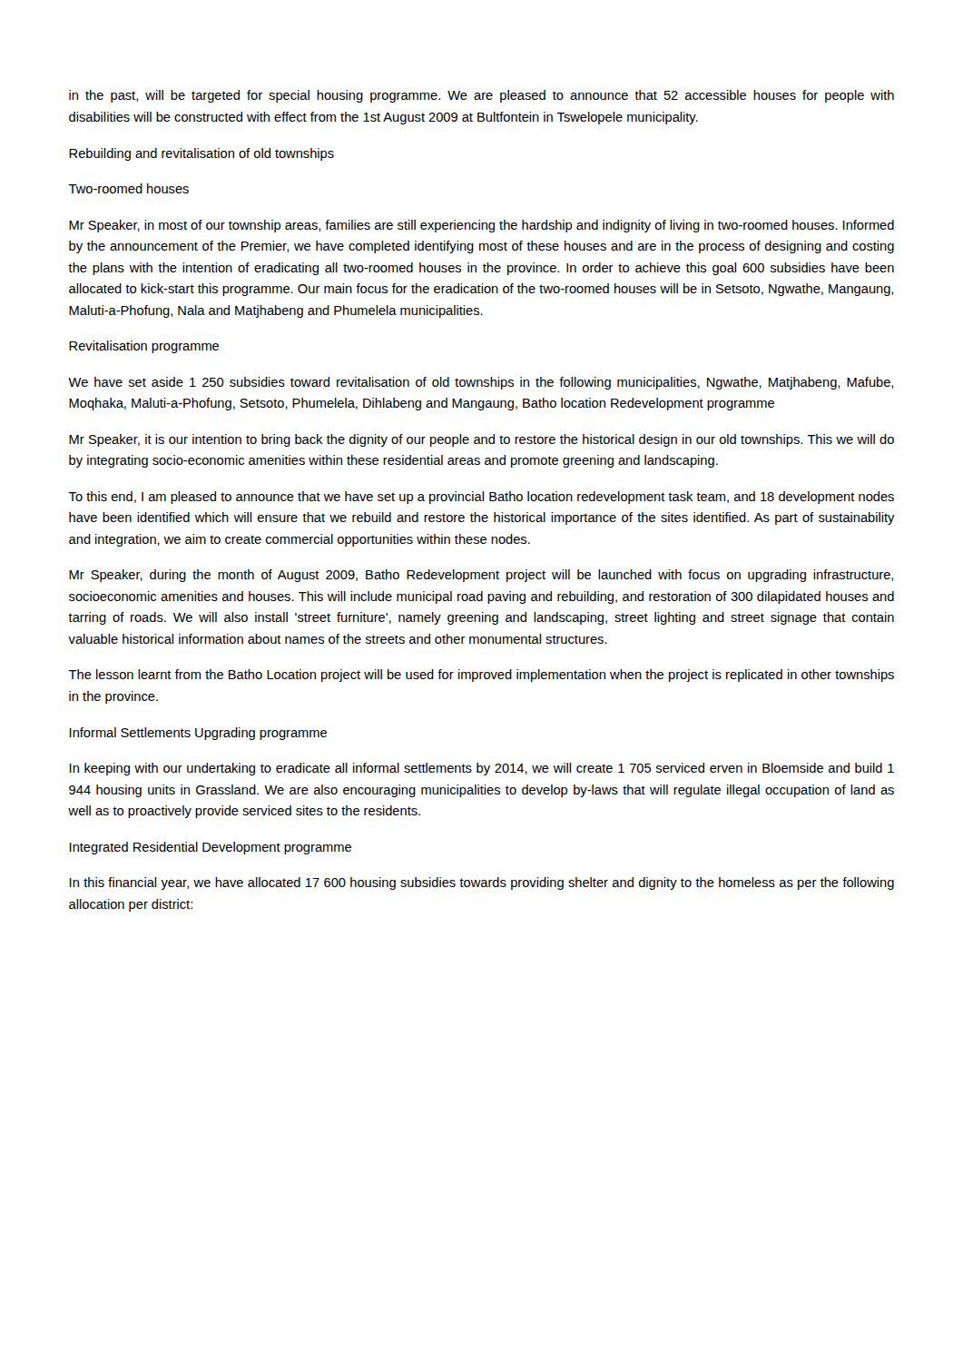in the past, will be targeted for special housing programme. We are pleased to announce that 52 accessible houses for people with disabilities will be constructed with effect from the 1st August 2009 at Bultfontein in Tswelopele municipality.
Rebuilding and revitalisation of old townships
Two-roomed houses
Mr Speaker, in most of our township areas, families are still experiencing the hardship and indignity of living in two-roomed houses. Informed by the announcement of the Premier, we have completed identifying most of these houses and are in the process of designing and costing the plans with the intention of eradicating all two-roomed houses in the province. In order to achieve this goal 600 subsidies have been allocated to kick-start this programme. Our main focus for the eradication of the two-roomed houses will be in Setsoto, Ngwathe, Mangaung, Maluti-a-Phofung, Nala and Matjhabeng and Phumelela municipalities.
Revitalisation programme
We have set aside 1 250 subsidies toward revitalisation of old townships in the following municipalities, Ngwathe, Matjhabeng, Mafube, Moqhaka, Maluti-a-Phofung, Setsoto, Phumelela, Dihlabeng and Mangaung, Batho location Redevelopment programme
Mr Speaker, it is our intention to bring back the dignity of our people and to restore the historical design in our old townships. This we will do by integrating socio-economic amenities within these residential areas and promote greening and landscaping.
To this end, I am pleased to announce that we have set up a provincial Batho location redevelopment task team, and 18 development nodes have been identified which will ensure that we rebuild and restore the historical importance of the sites identified. As part of sustainability and integration, we aim to create commercial opportunities within these nodes.
Mr Speaker, during the month of August 2009, Batho Redevelopment project will be launched with focus on upgrading infrastructure, socioeconomic amenities and houses. This will include municipal road paving and rebuilding, and restoration of 300 dilapidated houses and tarring of roads. We will also install 'street furniture', namely greening and landscaping, street lighting and street signage that contain valuable historical information about names of the streets and other monumental structures.
The lesson learnt from the Batho Location project will be used for improved implementation when the project is replicated in other townships in the province.
Informal Settlements Upgrading programme
In keeping with our undertaking to eradicate all informal settlements by 2014, we will create 1 705 serviced erven in Bloemside and build 1 944 housing units in Grassland. We are also encouraging municipalities to develop by-laws that will regulate illegal occupation of land as well as to proactively provide serviced sites to the residents.
Integrated Residential Development programme
In this financial year, we have allocated 17 600 housing subsidies towards providing shelter and dignity to the homeless as per the following allocation per district: